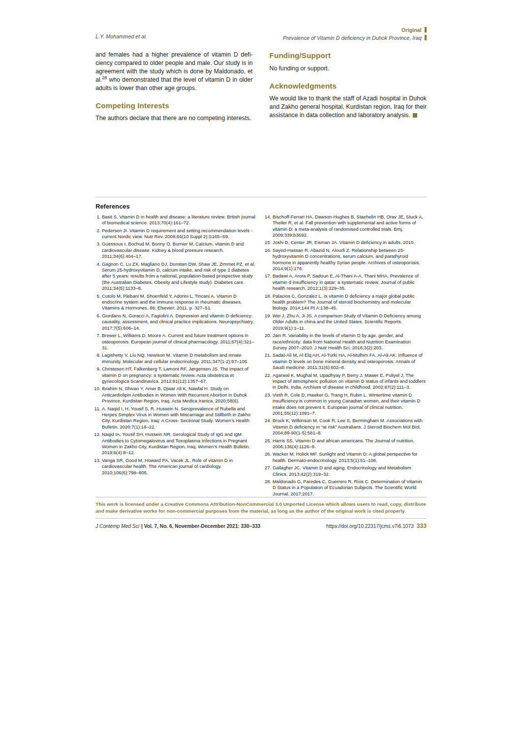L.Y. Mohammed et al.
Original
Prevalence of Vitamin D deficiency in Duhok Province, Iraq
and females had a higher prevalence of vitamin D deficiency compared to older people and male. Our study is in agreement with the study which is done by Maldonado, et al.28 who demonstrated that the level of vitamin D in older adults is lower than other age groups.
Competing Interests
The authors declare that there are no competing interests.
Funding/Support
No funding or support.
Acknowledgments
We would like to thank the staff of Azadi hospital in Duhok and Zakho general hospital, Kurdistan region, Iraq for their assistance in data collection and laboratory analysis.
References
Basit S. Vitamin D in health and disease: a literature review. British journal of biomedical science. 2013;70(4):161–72.
Pedersen JI. Vitamin D requirement and setting recommendation levels - current Nordic view. Nutr Rev. 2008;66(10 Suppl 2):S165–S9.
Guessous I, Bochud M, Bonny O, Burnier M. Calcium, vitamin D and cardiovascular disease. Kidney & blood pressure research. 2011;34(6):404–17.
Gagnon C, Lu ZX, Magliano DJ, Dunstan DW, Shaw JE, Zimmet PZ, et al. Serum 25-hydroxyvitamin D, calcium intake, and risk of type 2 diabetes after 5 years: results from a national, population-based prospective study (the Australian Diabetes, Obesity and Lifestyle study). Diabetes care. 2011;34(5):1133–8.
Cutolo M, Plebani M, Shoenfeld Y, Adorini L, Tincani A. Vitamin D endocrine system and the immune response in rheumatic diseases. Vitamins & Hormones. 86: Elsevier; 2011. p. 327–51.
Giordano N, Goracci A, Fagiolini A. Depression and vitamin D deficiency: causality, assessment, and clinical practice implications. Neuropsychiatry. 2017;7(5):606–14.
Brewer L, Williams D, Moore A. Current and future treatment options in osteoporosis. European journal of clinical pharmacology. 2011;67(4):321–31.
Lagishetty V, Liu NQ, Hewison M. Vitamin D metabolism and innate immunity. Molecular and cellular endocrinology. 2011;347(1-2):97–105.
Christesen HT, Falkenberg T, Lamont RF, Jørgensen JS. The impact of vitamin D on pregnancy: a systematic review. Acta obstetricia et gynecologica Scandinavica. 2012;91(12):1357–67.
Ibrahim N, Shivan Y, Amer B, Djwar Ali K, Nawfal H. Study on Anticardiolipin Antibodies in Women With Recurrent Abortion in Duhok Province, Kurdistan Region, Iraq. Acta Medica Iranica. 2020;58(6).
A. Naqid I, H. Yousif S, R. Hussein N. Seroprevalence of Rubella and Herpes Simplex Virus in Women with Miscarriage and Stillbirth in Zakho City, Kurdistan Region, Iraq: A Cross- Sectional Study. Women’s Health Bulletin. 2020;7(1):18–22.
Naqid IA, Yousif SH, Hussein NR. Serological Study of IgG and IgM Antibodies to Cytomegalovirus and Toxoplasma Infections in Pregnant Women in Zakho City, Kurdistan Region, Iraq. Women’s Health Bulletin. 2019;6(4):8–12.
Vanga SR, Good M, Howard PA, Vacek JL. Role of vitamin D in cardiovascular health. The American journal of cardiology. 2010;106(6):798–805.
Bischoff-Ferrari HA, Dawson-Hughes B, Staehelin HB, Orav JE, Stuck A, Theiler R, et al. Fall prevention with supplemental and active forms of vitamin D: a meta-analysis of randomised controlled trials. Bmj. 2009;339:b3692.
Joshi D, Center JR, Eisman JA. Vitamin D deficiency in adults. 2010.
Sayed-Hassan R, Abazid N, Alourfi Z. Relationship between 25-hydroxyvitamin D concentrations, serum calcium, and parathyroid hormone in apparently healthy Syrian people. Archives of osteoporosis. 2014;9(1):176.
Badawi A, Arora P, Sadoun E, Al-Thani A-A, Thani MHA. Prevalence of vitamin d insufficiency in qatar: a systematic review. Journal of public health research. 2012;1(3):229–35.
Palacios C, Gonzalez L. Is vitamin D deficiency a major global public health problem? The Journal of steroid biochemistry and molecular biology. 2014;144 Pt A:138–45.
Wei J, Zhu A, Ji JS. A comparison Study of Vitamin D Deficiency among Older Adults in china and the United States. Scientific Reports. 2019;9(1):1–11.
Jain R. Variability in the levels of vitamin D by age, gender, and race/ethnicity: data from National Health and Nutrition Examination Survey 2007–2010. J Nutr Health Sci. 2016;3(2):203.
Sadat-Ali M, Al Elq AH, Al-Turki HA, Al-Mulhim FA, Al-Ali AK. Influence of vitamin D levels on bone mineral density and osteoporosis. Annals of Saudi medicine. 2011;31(6):602–8.
Agarwal K, Mughal M, Upadhyay P, Berry J, Mawer E, Puliyel J. The impact of atmospheric pollution on vitamin D status of infants and toddlers in Delhi, India. Archives of disease in childhood. 2002;87(2):111–3.
Vieth R, Cole D, Hawker G, Trang H, Rubin L. Wintertime vitamin D insufficiency is common in young Canadian women, and their vitamin D intake does not prevent it. European journal of clinical nutrition. 2001;55(12):1091–7.
Brock K, Wilkinson M, Cook R, Lee S, Bermingham M. Associations with Vitamin D deficiency in “at risk” Australians. J Steroid Biochem Mol Biol. 2004;89-90(1-5):581–8.
Harris SS. Vitamin D and african americans. The Journal of nutrition. 2006;136(4):1126–9.
Wacker M, Holick MF. Sunlight and Vitamin D: A global perspective for health. Dermato-endocrinology. 2013;5(1):51–108.
Gallagher JC. Vitamin D and aging. Endocrinology and Metabolism Clinics. 2013;42(2):319–32.
Maldonado G, Paredes C, Guerrero R, Ríos C. Determination of Vitamin D Status in a Population of Ecuadorian Subjects. The Scientific World Journal. 2017;2017.
This work is licensed under a Creative Commons Attribution-NonCommercial 3.0 Unported License which allows users to read, copy, distribute and make derivative works for non-commercial purposes from the material, as long as the author of the original work is cited properly.
J Contemp Med Sci| Vol. 7, No. 6, November-December 2021: 330–333
https://doi.org/10.22317/jcms.v7i6.1073333